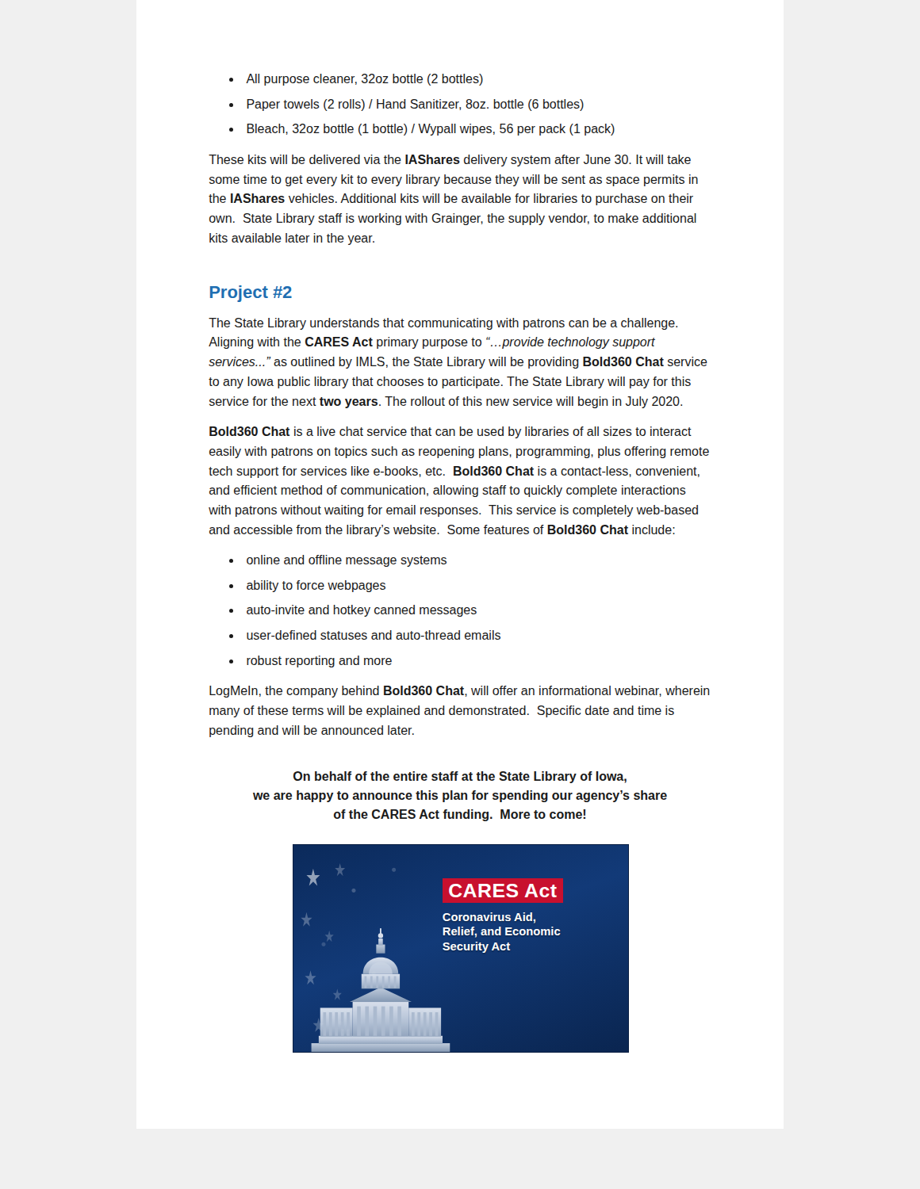All purpose cleaner, 32oz bottle (2 bottles)
Paper towels (2 rolls) / Hand Sanitizer, 8oz. bottle (6 bottles)
Bleach, 32oz bottle (1 bottle) / Wypall wipes, 56 per pack (1 pack)
These kits will be delivered via the IAShares delivery system after June 30. It will take some time to get every kit to every library because they will be sent as space permits in the IAShares vehicles. Additional kits will be available for libraries to purchase on their own. State Library staff is working with Grainger, the supply vendor, to make additional kits available later in the year.
Project #2
The State Library understands that communicating with patrons can be a challenge. Aligning with the CARES Act primary purpose to “…provide technology support services...” as outlined by IMLS, the State Library will be providing Bold360 Chat service to any Iowa public library that chooses to participate. The State Library will pay for this service for the next two years. The rollout of this new service will begin in July 2020.
Bold360 Chat is a live chat service that can be used by libraries of all sizes to interact easily with patrons on topics such as reopening plans, programming, plus offering remote tech support for services like e-books, etc. Bold360 Chat is a contact-less, convenient, and efficient method of communication, allowing staff to quickly complete interactions with patrons without waiting for email responses. This service is completely web-based and accessible from the library’s website. Some features of Bold360 Chat include:
online and offline message systems
ability to force webpages
auto-invite and hotkey canned messages
user-defined statuses and auto-thread emails
robust reporting and more
LogMeIn, the company behind Bold360 Chat, will offer an informational webinar, wherein many of these terms will be explained and demonstrated. Specific date and time is pending and will be announced later.
On behalf of the entire staff at the State Library of Iowa,
we are happy to announce this plan for spending our agency’s share
of the CARES Act funding. More to come!
CARES Act
Coronavirus Aid,
Relief, and Economic
Security Act